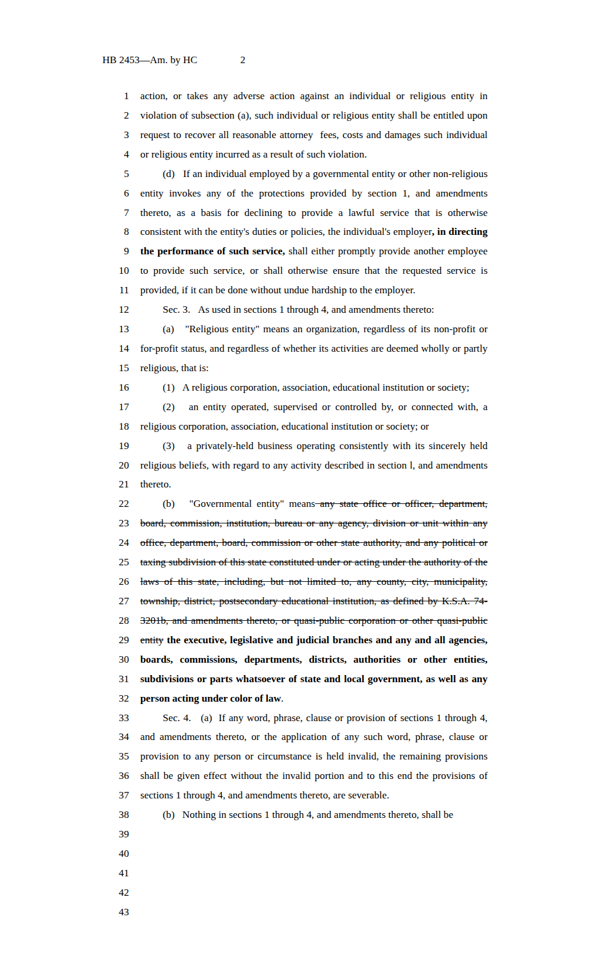HB 2453—Am. by HC 2
1 2 3 4 5 6 7 8 9 10 11 12 13 14 15 16 17 18 19 20 21 22 23 24 25 26 27 28 29 30 31 32 33 34 35 36 37 38 39 40 41 42 43
action, or takes any adverse action against an individual or religious entity in violation of subsection (a), such individual or religious entity shall be entitled upon request to recover all reasonable attorney fees, costs and damages such individual or religious entity incurred as a result of such violation.
(d) If an individual employed by a governmental entity or other non-religious entity invokes any of the protections provided by section 1, and amendments thereto, as a basis for declining to provide a lawful service that is otherwise consistent with the entity's duties or policies, the individual's employer, in directing the performance of such service, shall either promptly provide another employee to provide such service, or shall otherwise ensure that the requested service is provided, if it can be done without undue hardship to the employer.
Sec. 3. As used in sections 1 through 4, and amendments thereto:
(a) "Religious entity" means an organization, regardless of its non-profit or for-profit status, and regardless of whether its activities are deemed wholly or partly religious, that is:
(1) A religious corporation, association, educational institution or society;
(2) an entity operated, supervised or controlled by, or connected with, a religious corporation, association, educational institution or society; or
(3) a privately-held business operating consistently with its sincerely held religious beliefs, with regard to any activity described in section l, and amendments thereto.
(b) "Governmental entity" means any state office or officer, department, board, commission, institution, bureau or any agency, division or unit within any office, department, board, commission or other state authority, and any political or taxing subdivision of this state constituted under or acting under the authority of the laws of this state, including, but not limited to, any county, city, municipality, township, district, postsecondary educational institution, as defined by K.S.A. 74-3201b, and amendments thereto, or quasi-public corporation or other quasi-public entity the executive, legislative and judicial branches and any and all agencies, boards, commissions, departments, districts, authorities or other entities, subdivisions or parts whatsoever of state and local government, as well as any person acting under color of law.
Sec. 4. (a) If any word, phrase, clause or provision of sections 1 through 4, and amendments thereto, or the application of any such word, phrase, clause or provision to any person or circumstance is held invalid, the remaining provisions shall be given effect without the invalid portion and to this end the provisions of sections 1 through 4, and amendments thereto, are severable.
(b) Nothing in sections 1 through 4, and amendments thereto, shall be